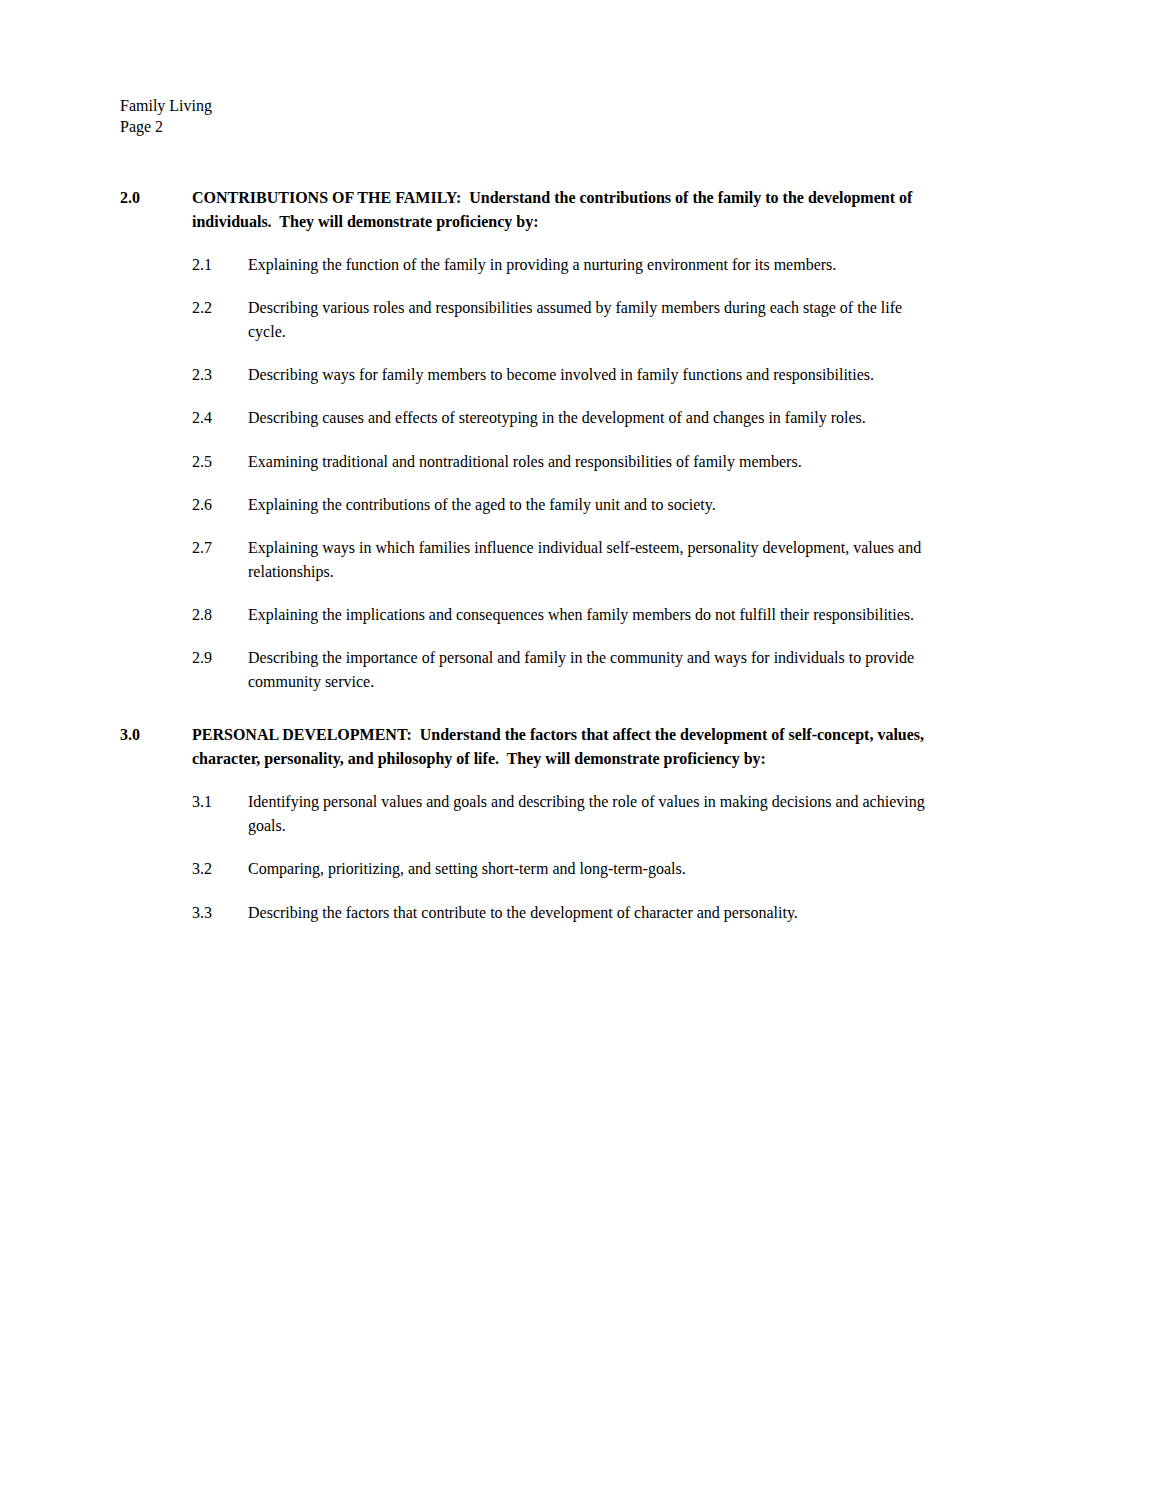Family Living
Page 2
2.0 CONTRIBUTIONS OF THE FAMILY: Understand the contributions of the family to the development of individuals. They will demonstrate proficiency by:
2.1 Explaining the function of the family in providing a nurturing environment for its members.
2.2 Describing various roles and responsibilities assumed by family members during each stage of the life cycle.
2.3 Describing ways for family members to become involved in family functions and responsibilities.
2.4 Describing causes and effects of stereotyping in the development of and changes in family roles.
2.5 Examining traditional and nontraditional roles and responsibilities of family members.
2.6 Explaining the contributions of the aged to the family unit and to society.
2.7 Explaining ways in which families influence individual self-esteem, personality development, values and relationships.
2.8 Explaining the implications and consequences when family members do not fulfill their responsibilities.
2.9 Describing the importance of personal and family in the community and ways for individuals to provide community service.
3.0 PERSONAL DEVELOPMENT: Understand the factors that affect the development of self-concept, values, character, personality, and philosophy of life. They will demonstrate proficiency by:
3.1 Identifying personal values and goals and describing the role of values in making decisions and achieving goals.
3.2 Comparing, prioritizing, and setting short-term and long-term-goals.
3.3 Describing the factors that contribute to the development of character and personality.